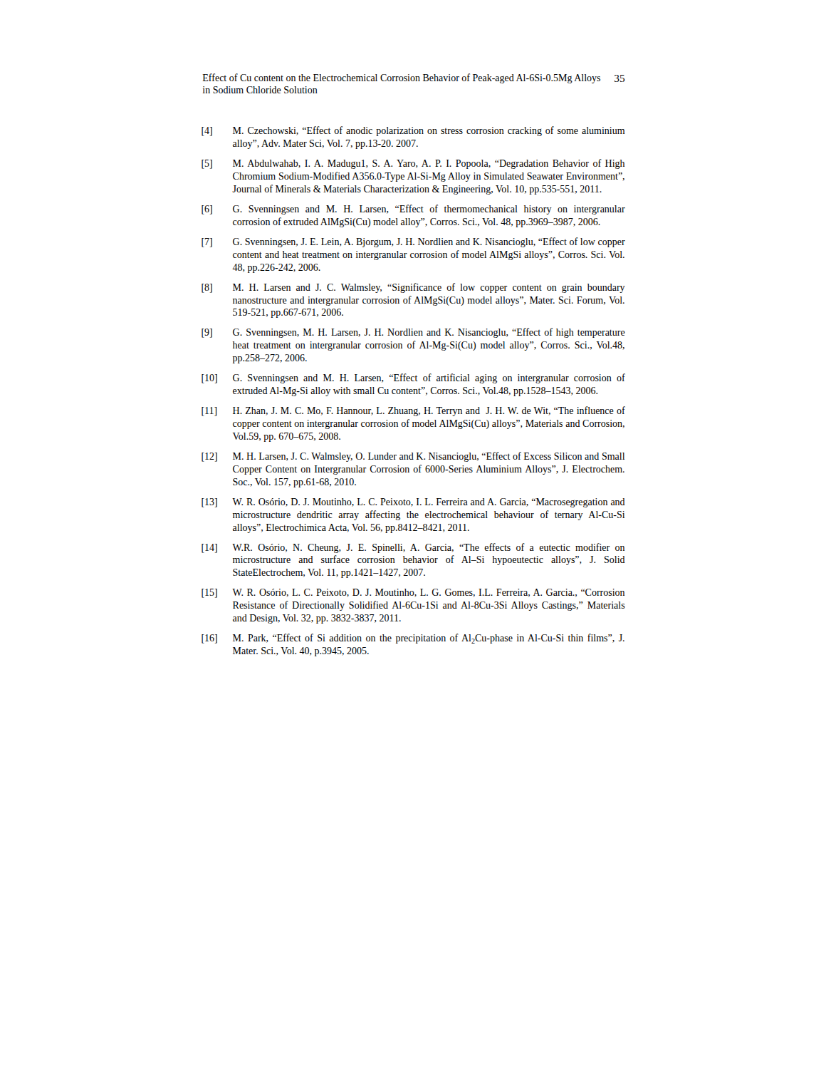Effect of Cu content on the Electrochemical Corrosion Behavior of Peak-aged Al-6Si-0.5Mg Alloys in Sodium Chloride Solution
35
[4] M. Czechowski, “Effect of anodic polarization on stress corrosion cracking of some aluminium alloy”, Adv. Mater Sci, Vol. 7, pp.13-20. 2007.
[5] M. Abdulwahab, I. A. Madugu1, S. A. Yaro, A. P. I. Popoola, “Degradation Behavior of High Chromium Sodium-Modified A356.0-Type Al-Si-Mg Alloy in Simulated Seawater Environment”, Journal of Minerals & Materials Characterization & Engineering, Vol. 10, pp.535-551, 2011.
[6] G. Svenningsen and M. H. Larsen, “Effect of thermomechanical history on intergranular corrosion of extruded AlMgSi(Cu) model alloy”, Corros. Sci., Vol. 48, pp.3969–3987, 2006.
[7] G. Svenningsen, J. E. Lein, A. Bjorgum, J. H. Nordlien and K. Nisancioglu, “Effect of low copper content and heat treatment on intergranular corrosion of model AlMgSi alloys”, Corros. Sci. Vol. 48, pp.226-242, 2006.
[8] M. H. Larsen and J. C. Walmsley, “Significance of low copper content on grain boundary nanostructure and intergranular corrosion of AlMgSi(Cu) model alloys”, Mater. Sci. Forum, Vol. 519-521, pp.667-671, 2006.
[9] G. Svenningsen, M. H. Larsen, J. H. Nordlien and K. Nisancioglu, “Effect of high temperature heat treatment on intergranular corrosion of Al-Mg-Si(Cu) model alloy”, Corros. Sci., Vol.48, pp.258–272, 2006.
[10] G. Svenningsen and M. H. Larsen, “Effect of artificial aging on intergranular corrosion of extruded Al-Mg-Si alloy with small Cu content”, Corros. Sci., Vol.48, pp.1528–1543, 2006.
[11] H. Zhan, J. M. C. Mo, F. Hannour, L. Zhuang, H. Terryn and J. H. W. de Wit, “The influence of copper content on intergranular corrosion of model AlMgSi(Cu) alloys”, Materials and Corrosion, Vol.59, pp. 670–675, 2008.
[12] M. H. Larsen, J. C. Walmsley, O. Lunder and K. Nisancioglu, “Effect of Excess Silicon and Small Copper Content on Intergranular Corrosion of 6000-Series Aluminium Alloys”, J. Electrochem. Soc., Vol. 157, pp.61-68, 2010.
[13] W. R. Osório, D. J. Moutinho, L. C. Peixoto, I. L. Ferreira and A. Garcia, “Macrosegregation and microstructure dendritic array affecting the electrochemical behaviour of ternary Al-Cu-Si alloys”, Electrochimica Acta, Vol. 56, pp.8412–8421, 2011.
[14] W.R. Osório, N. Cheung, J. E. Spinelli, A. Garcia, “The effects of a eutectic modifier on microstructure and surface corrosion behavior of Al–Si hypoeutectic alloys”, J. Solid StateElectrochem, Vol. 11, pp.1421–1427, 2007.
[15] W. R. Osório, L. C. Peixoto, D. J. Moutinho, L. G. Gomes, I.L. Ferreira, A. Garcia., “Corrosion Resistance of Directionally Solidified Al-6Cu-1Si and Al-8Cu-3Si Alloys Castings,” Materials and Design, Vol. 32, pp. 3832-3837, 2011.
[16] M. Park, “Effect of Si addition on the precipitation of Al2Cu-phase in Al-Cu-Si thin films”, J. Mater. Sci., Vol. 40, p.3945, 2005.